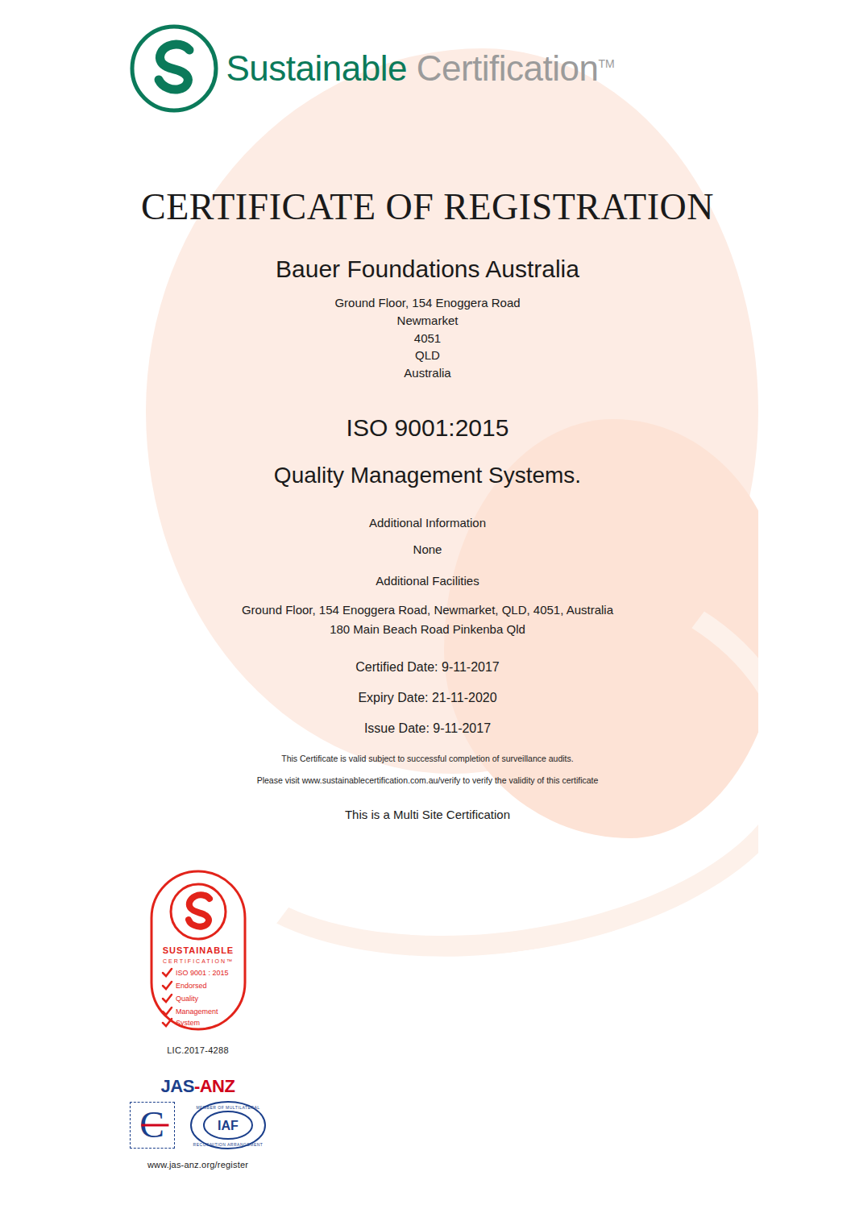Sustainable CertificationTM
CERTIFICATE OF REGISTRATION
Bauer Foundations Australia
Ground Floor, 154 Enoggera Road
Newmarket
4051
QLD
Australia
ISO 9001:2015
Quality Management Systems.
Additional Information
None
Additional Facilities
Ground Floor, 154 Enoggera Road, Newmarket, QLD, 4051, Australia
180 Main Beach Road Pinkenba Qld
Certified Date: 9-11-2017
Expiry Date: 21-11-2020
Issue Date: 9-11-2017
This Certificate is valid subject to successful completion of surveillance audits.
Please visit www.sustainablecertification.com.au/verify to verify the validity of this certificate
This is a Multi Site Certification
SUSTAINABLE CERTIFICATION™ ISO 9001 : 2015 Endorsed Quality Management System
LIC.2017-4288
JAS-ANZ
C
IAF MEMBER OF MULTILATERAL RECOGNITION ARRANGEMENT
www.jas-anz.org/register